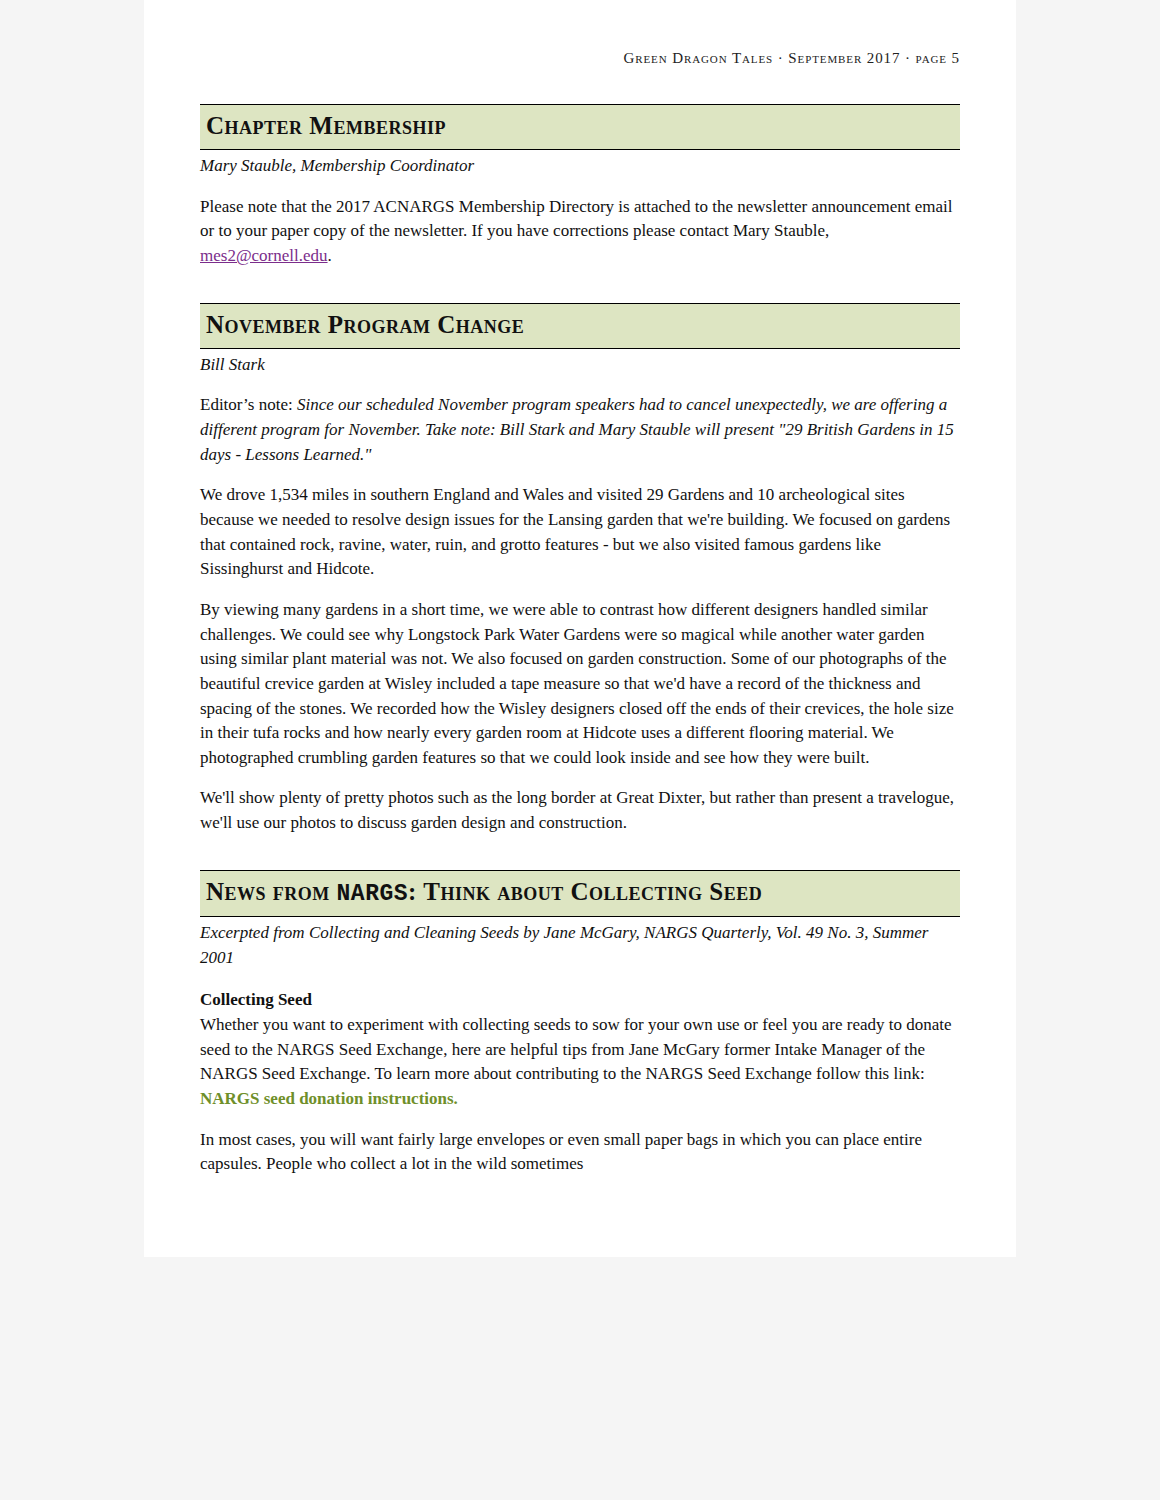Green Dragon Tales · September 2017 · page 5
Chapter Membership
Mary Stauble, Membership Coordinator
Please note that the 2017 ACNARGS Membership Directory is attached to the newsletter announcement email or to your paper copy of the newsletter. If you have corrections please contact Mary Stauble, mes2@cornell.edu.
November Program Change
Bill Stark
Editor’s note: Since our scheduled November program speakers had to cancel unexpectedly, we are offering a different program for November. Take note: Bill Stark and Mary Stauble will present "29 British Gardens in 15 days - Lessons Learned."
We drove 1,534 miles in southern England and Wales and visited 29 Gardens and 10 archeological sites because we needed to resolve design issues for the Lansing garden that we're building. We focused on gardens that contained rock, ravine, water, ruin, and grotto features - but we also visited famous gardens like Sissinghurst and Hidcote.
By viewing many gardens in a short time, we were able to contrast how different designers handled similar challenges. We could see why Longstock Park Water Gardens were so magical while another water garden using similar plant material was not. We also focused on garden construction. Some of our photographs of the beautiful crevice garden at Wisley included a tape measure so that we'd have a record of the thickness and spacing of the stones. We recorded how the Wisley designers closed off the ends of their crevices, the hole size in their tufa rocks and how nearly every garden room at Hidcote uses a different flooring material. We photographed crumbling garden features so that we could look inside and see how they were built.
We'll show plenty of pretty photos such as the long border at Great Dixter, but rather than present a travelogue, we'll use our photos to discuss garden design and construction.
News from NARGS: Think about Collecting Seed
Excerpted from Collecting and Cleaning Seeds by Jane McGary, NARGS Quarterly, Vol. 49 No. 3, Summer 2001
Collecting Seed
Whether you want to experiment with collecting seeds to sow for your own use or feel you are ready to donate seed to the NARGS Seed Exchange, here are helpful tips from Jane McGary former Intake Manager of the NARGS Seed Exchange. To learn more about contributing to the NARGS Seed Exchange follow this link: NARGS seed donation instructions.
In most cases, you will want fairly large envelopes or even small paper bags in which you can place entire capsules. People who collect a lot in the wild sometimes